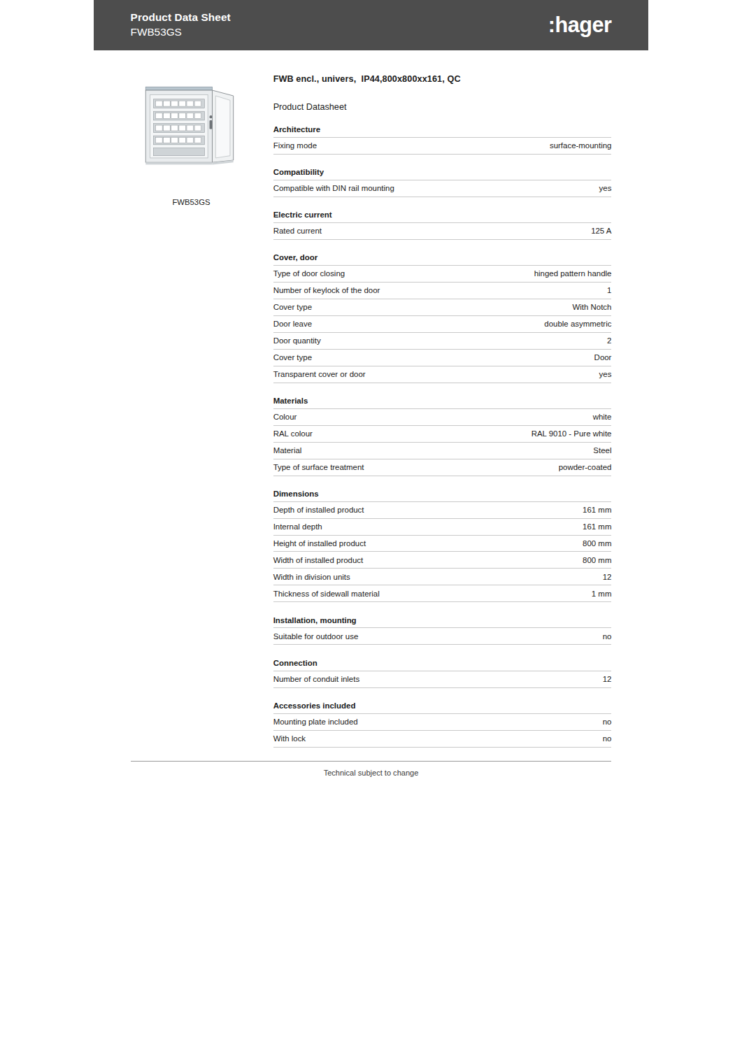Product Data Sheet
FWB53GS
: hager
FWB53GS
FWB encl., univers, IP44,800x800xx161, QC
Product Datasheet
Architecture
| Fixing mode | surface-mounting |
Compatibility
| Compatible with DIN rail mounting | yes |
Electric current
| Rated current | 125 A |
Cover, door
| Type of door closing | hinged pattern handle |
| Number of keylock of the door | 1 |
| Cover type | With Notch |
| Door leave | double asymmetric |
| Door quantity | 2 |
| Cover type | Door |
| Transparent cover or door | yes |
Materials
| Colour | white |
| RAL colour | RAL 9010 - Pure white |
| Material | Steel |
| Type of surface treatment | powder-coated |
Dimensions
| Depth of installed product | 161 mm |
| Internal depth | 161 mm |
| Height of installed product | 800 mm |
| Width of installed product | 800 mm |
| Width in division units | 12 |
| Thickness of sidewall material | 1 mm |
Installation, mounting
| Suitable for outdoor use | no |
Connection
| Number of conduit inlets | 12 |
Accessories included
| Mounting plate included | no |
| With lock | no |
Technical subject to change